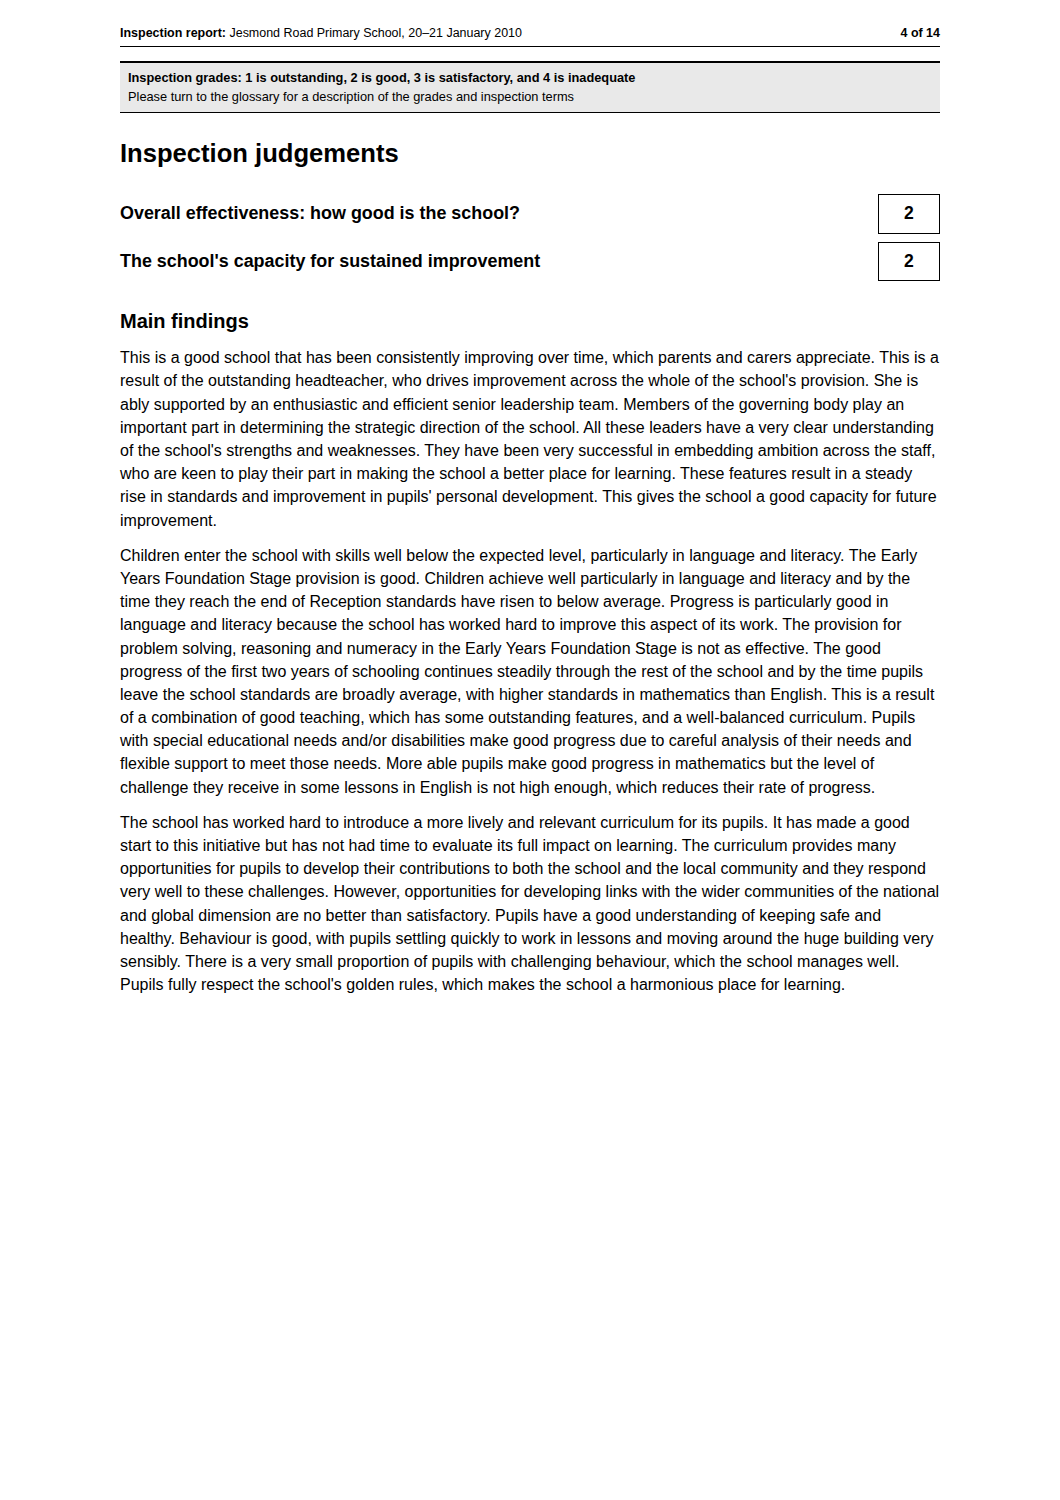Inspection report: Jesmond Road Primary School, 20–21 January 2010
4 of 14
Inspection grades: 1 is outstanding, 2 is good, 3 is satisfactory, and 4 is inadequate
Please turn to the glossary for a description of the grades and inspection terms
Inspection judgements
| Overall effectiveness: how good is the school? | 2 |
| The school's capacity for sustained improvement | 2 |
Main findings
This is a good school that has been consistently improving over time, which parents and carers appreciate. This is a result of the outstanding headteacher, who drives improvement across the whole of the school's provision. She is ably supported by an enthusiastic and efficient senior leadership team. Members of the governing body play an important part in determining the strategic direction of the school. All these leaders have a very clear understanding of the school's strengths and weaknesses. They have been very successful in embedding ambition across the staff, who are keen to play their part in making the school a better place for learning. These features result in a steady rise in standards and improvement in pupils' personal development. This gives the school a good capacity for future improvement.
Children enter the school with skills well below the expected level, particularly in language and literacy. The Early Years Foundation Stage provision is good. Children achieve well particularly in language and literacy and by the time they reach the end of Reception standards have risen to below average. Progress is particularly good in language and literacy because the school has worked hard to improve this aspect of its work. The provision for problem solving, reasoning and numeracy in the Early Years Foundation Stage is not as effective. The good progress of the first two years of schooling continues steadily through the rest of the school and by the time pupils leave the school standards are broadly average, with higher standards in mathematics than English. This is a result of a combination of good teaching, which has some outstanding features, and a well-balanced curriculum. Pupils with special educational needs and/or disabilities make good progress due to careful analysis of their needs and flexible support to meet those needs. More able pupils make good progress in mathematics but the level of challenge they receive in some lessons in English is not high enough, which reduces their rate of progress.
The school has worked hard to introduce a more lively and relevant curriculum for its pupils. It has made a good start to this initiative but has not had time to evaluate its full impact on learning. The curriculum provides many opportunities for pupils to develop their contributions to both the school and the local community and they respond very well to these challenges. However, opportunities for developing links with the wider communities of the national and global dimension are no better than satisfactory. Pupils have a good understanding of keeping safe and healthy. Behaviour is good, with pupils settling quickly to work in lessons and moving around the huge building very sensibly. There is a very small proportion of pupils with challenging behaviour, which the school manages well. Pupils fully respect the school's golden rules, which makes the school a harmonious place for learning.